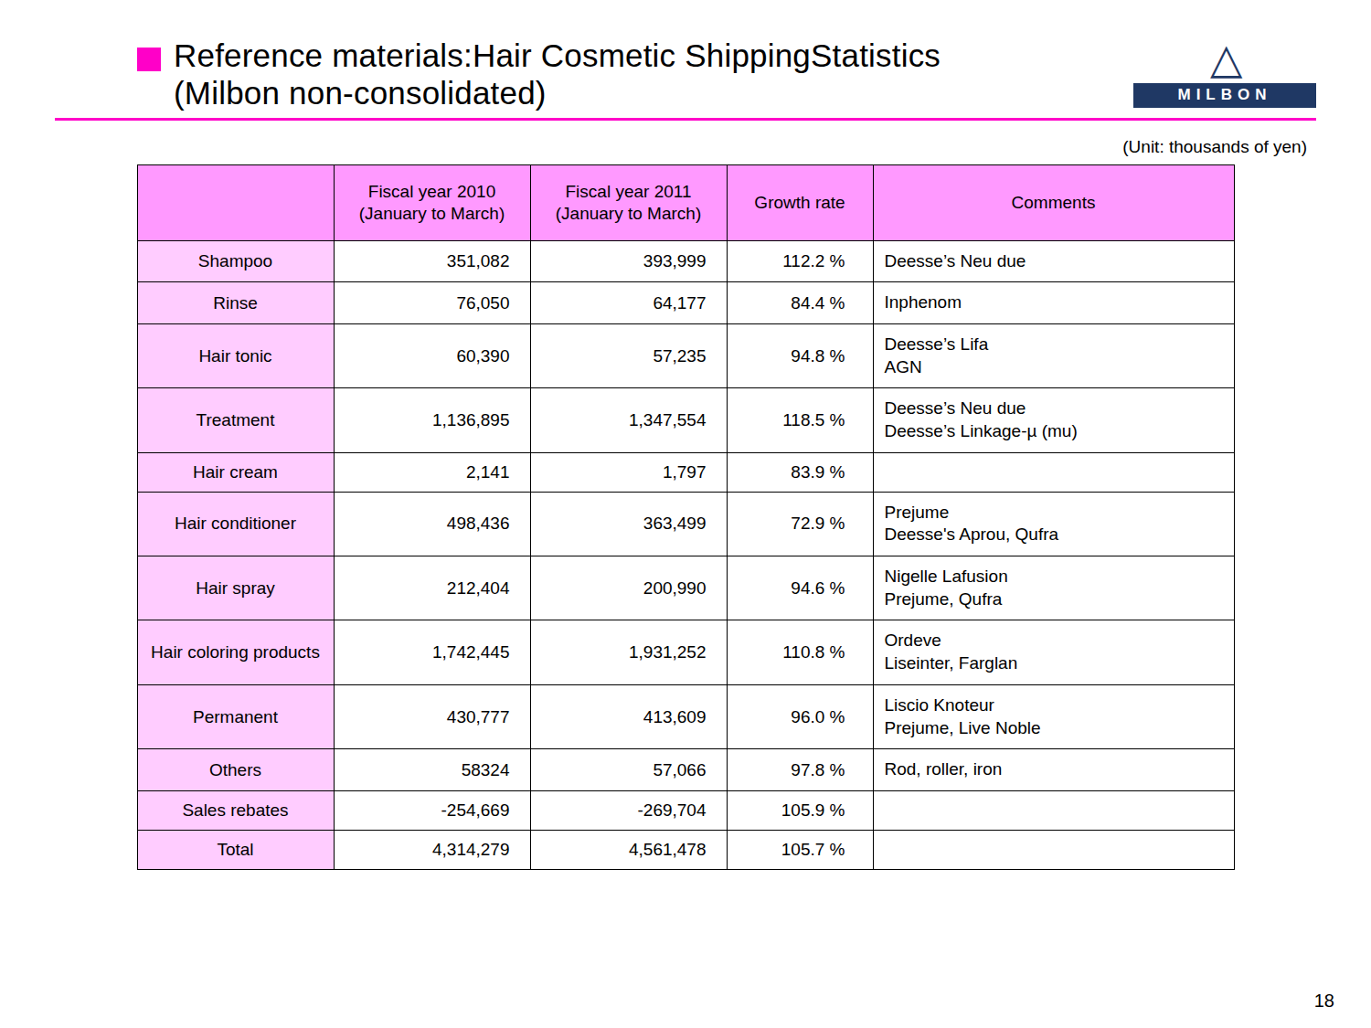Reference materials:Hair Cosmetic ShippingStatistics
(Milbon non-consolidated)
△
MILBON
(Unit: thousands of yen)
| | Fiscal year 2010 (January to March) | Fiscal year 2011 (January to March) | Growth rate | Comments |
| --- | --- | --- | --- | --- |
| Shampoo | 351,082 | 393,999 | 112.2 % | Deesse’s Neu due |
| Rinse | 76,050 | 64,177 | 84.4 % | Inphenom |
| Hair tonic | 60,390 | 57,235 | 94.8 % | Deesse’s Lifa AGN |
| Treatment | 1,136,895 | 1,347,554 | 118.5 % | Deesse’s Neu due Deesse’s Linkage-µ (mu) |
| Hair cream | 2,141 | 1,797 | 83.9 % | |
| Hair conditioner | 498,436 | 363,499 | 72.9 % | Prejume Deesse's Aprou, Qufra |
| Hair spray | 212,404 | 200,990 | 94.6 % | Nigelle Lafusion Prejume, Qufra |
| Hair coloring products | 1,742,445 | 1,931,252 | 110.8 % | Ordeve Liseinter, Farglan |
| Permanent | 430,777 | 413,609 | 96.0 % | Liscio Knoteur Prejume, Live Noble |
| Others | 58324 | 57,066 | 97.8 % | Rod, roller, iron |
| Sales rebates | -254,669 | -269,704 | 105.9 % | |
| Total | 4,314,279 | 4,561,478 | 105.7 % | |
18